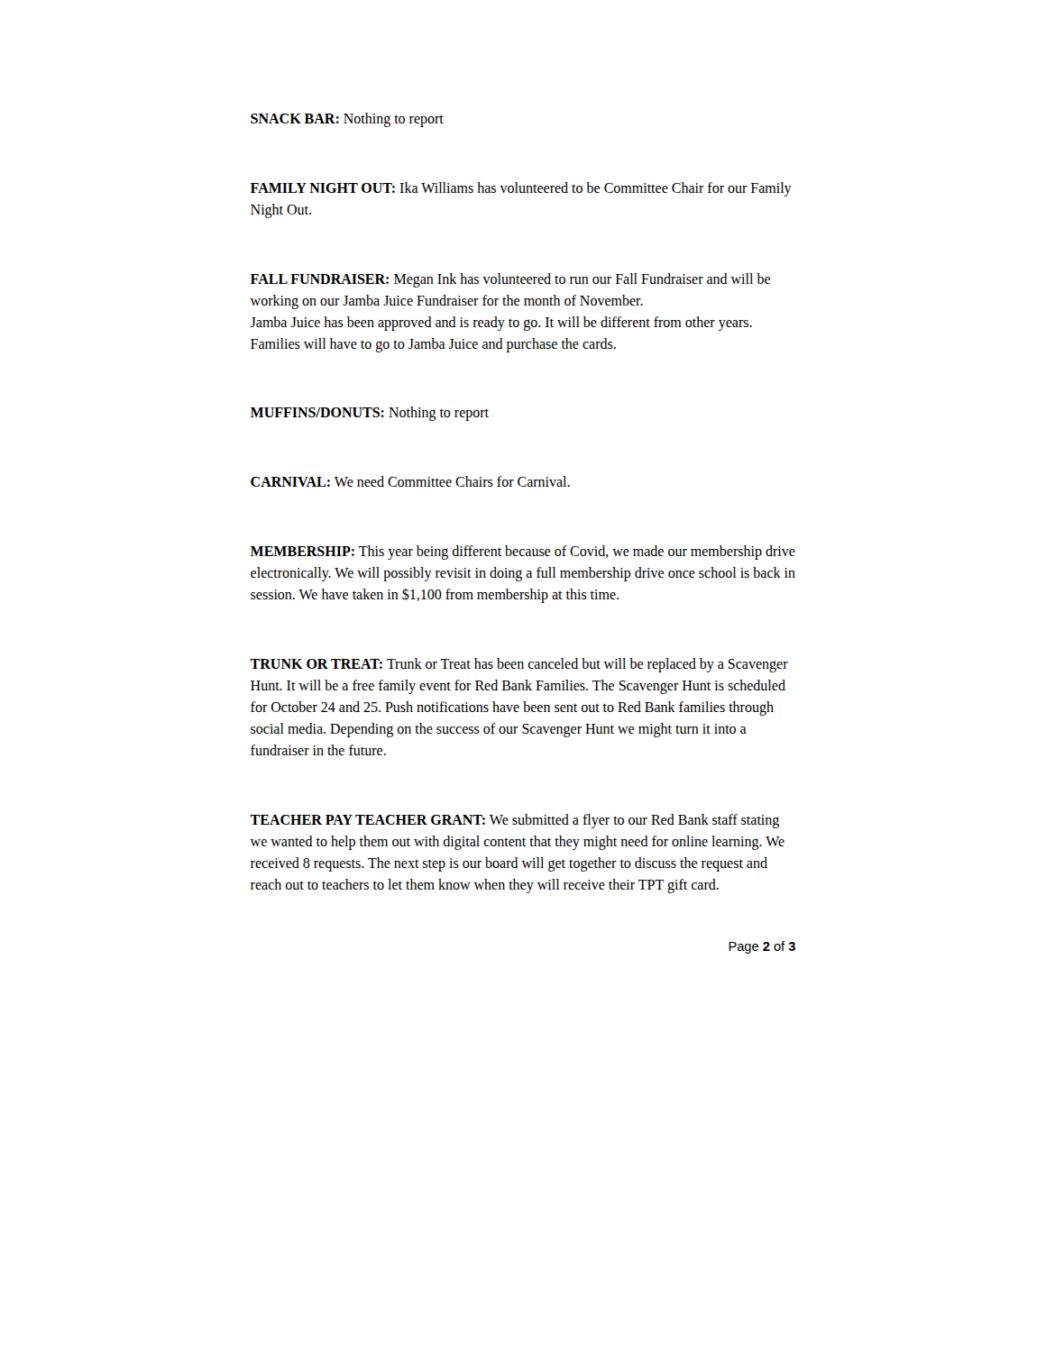SNACK BAR: Nothing to report
FAMILY NIGHT OUT: Ika Williams has volunteered to be Committee Chair for our Family Night Out.
FALL FUNDRAISER: Megan Ink has volunteered to run our Fall Fundraiser and will be working on our Jamba Juice Fundraiser for the month of November.
Jamba Juice has been approved and is ready to go. It will be different from other years. Families will have to go to Jamba Juice and purchase the cards.
MUFFINS/DONUTS: Nothing to report
CARNIVAL: We need Committee Chairs for Carnival.
MEMBERSHIP: This year being different because of Covid, we made our membership drive electronically. We will possibly revisit in doing a full membership drive once school is back in session. We have taken in $1,100 from membership at this time.
TRUNK OR TREAT: Trunk or Treat has been canceled but will be replaced by a Scavenger Hunt. It will be a free family event for Red Bank Families. The Scavenger Hunt is scheduled for October 24 and 25. Push notifications have been sent out to Red Bank families through social media. Depending on the success of our Scavenger Hunt we might turn it into a fundraiser in the future.
TEACHER PAY TEACHER GRANT: We submitted a flyer to our Red Bank staff stating we wanted to help them out with digital content that they might need for online learning. We received 8 requests. The next step is our board will get together to discuss the request and reach out to teachers to let them know when they will receive their TPT gift card.
Page 2 of 3